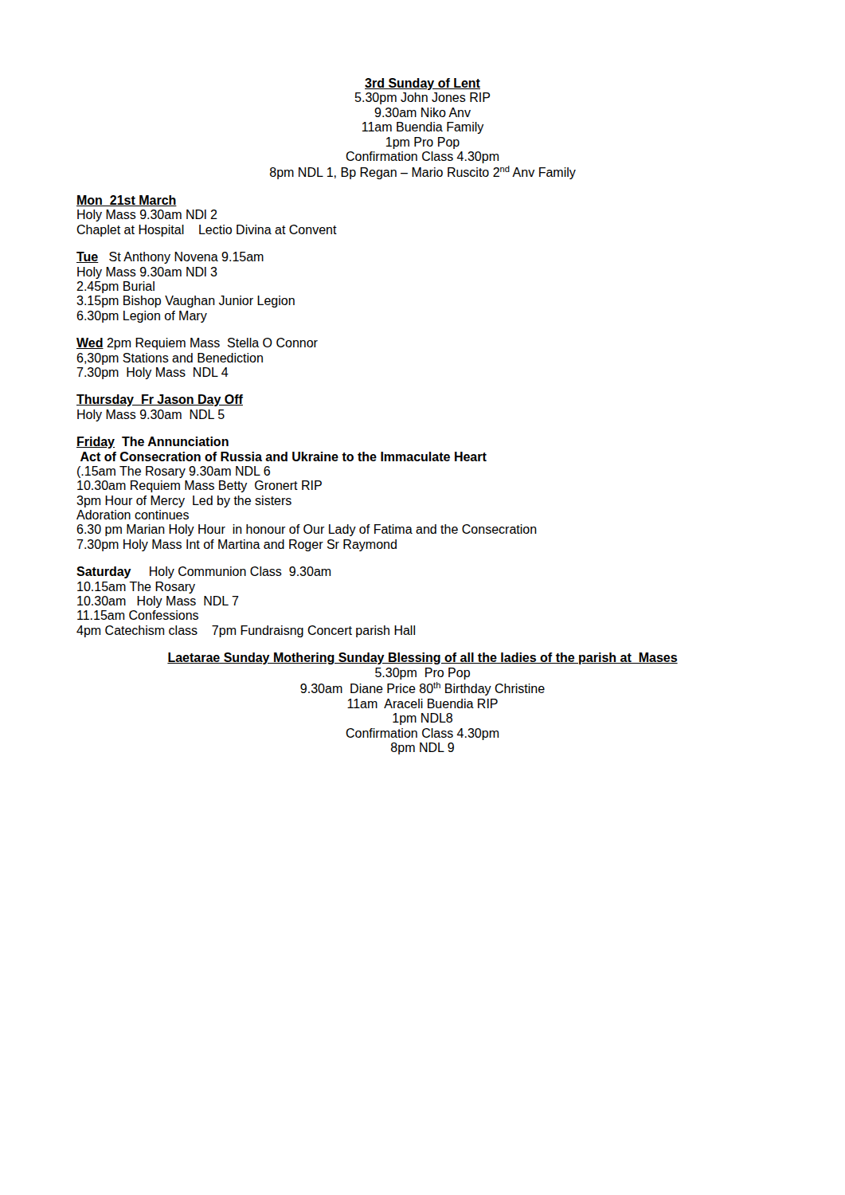3rd Sunday of Lent
5.30pm John Jones RIP
9.30am Niko Anv
11am Buendia Family
1pm Pro Pop
Confirmation Class 4.30pm
8pm NDL 1, Bp Regan – Mario Ruscito 2nd Anv Family
Mon 21st March
Holy Mass 9.30am NDl 2
Chaplet at Hospital Lectio Divina at Convent
Tue St Anthony Novena 9.15am
Holy Mass 9.30am NDl 3
2.45pm Burial
3.15pm Bishop Vaughan Junior Legion
6.30pm Legion of Mary
Wed 2pm Requiem Mass Stella O Connor
6,30pm Stations and Benediction
7.30pm Holy Mass NDL 4
Thursday Fr Jason Day Off
Holy Mass 9.30am NDL 5
Friday The Annunciation
Act of Consecration of Russia and Ukraine to the Immaculate Heart
(.15am The Rosary 9.30am NDL 6
10.30am Requiem Mass Betty Gronert RIP
3pm Hour of Mercy Led by the sisters
Adoration continues
6.30 pm Marian Holy Hour in honour of Our Lady of Fatima and the Consecration
7.30pm Holy Mass Int of Martina and Roger Sr Raymond
Saturday Holy Communion Class 9.30am
10.15am The Rosary
10.30am Holy Mass NDL 7
11.15am Confessions
4pm Catechism class 7pm Fundraisng Concert parish Hall
Laetarae Sunday Mothering Sunday Blessing of all the ladies of the parish at Mases
5.30pm Pro Pop
9.30am Diane Price 80th Birthday Christine
11am Araceli Buendia RIP
1pm NDL8
Confirmation Class 4.30pm
8pm NDL 9